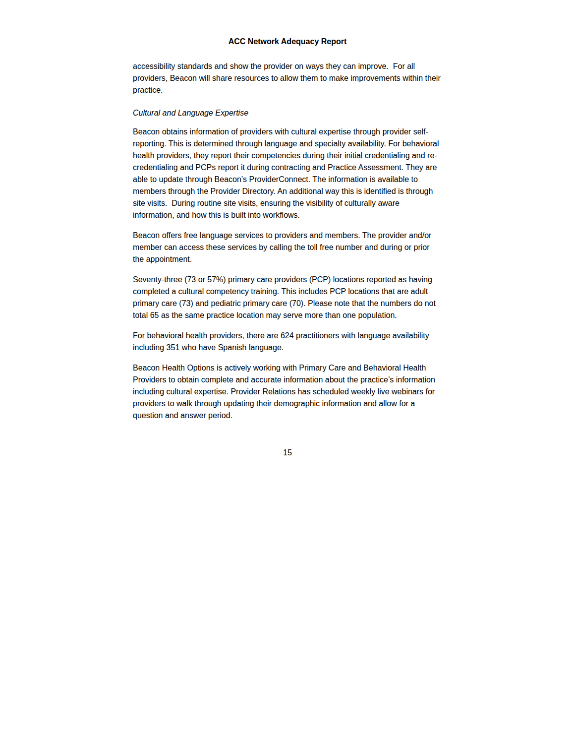ACC Network Adequacy Report
accessibility standards and show the provider on ways they can improve. For all providers, Beacon will share resources to allow them to make improvements within their practice.
Cultural and Language Expertise
Beacon obtains information of providers with cultural expertise through provider self-reporting. This is determined through language and specialty availability. For behavioral health providers, they report their competencies during their initial credentialing and re-credentialing and PCPs report it during contracting and Practice Assessment. They are able to update through Beacon’s ProviderConnect. The information is available to members through the Provider Directory. An additional way this is identified is through site visits. During routine site visits, ensuring the visibility of culturally aware information, and how this is built into workflows.
Beacon offers free language services to providers and members. The provider and/or member can access these services by calling the toll free number and during or prior the appointment.
Seventy-three (73 or 57%) primary care providers (PCP) locations reported as having completed a cultural competency training. This includes PCP locations that are adult primary care (73) and pediatric primary care (70). Please note that the numbers do not total 65 as the same practice location may serve more than one population.
For behavioral health providers, there are 624 practitioners with language availability including 351 who have Spanish language.
Beacon Health Options is actively working with Primary Care and Behavioral Health Providers to obtain complete and accurate information about the practice’s information including cultural expertise. Provider Relations has scheduled weekly live webinars for providers to walk through updating their demographic information and allow for a question and answer period.
15